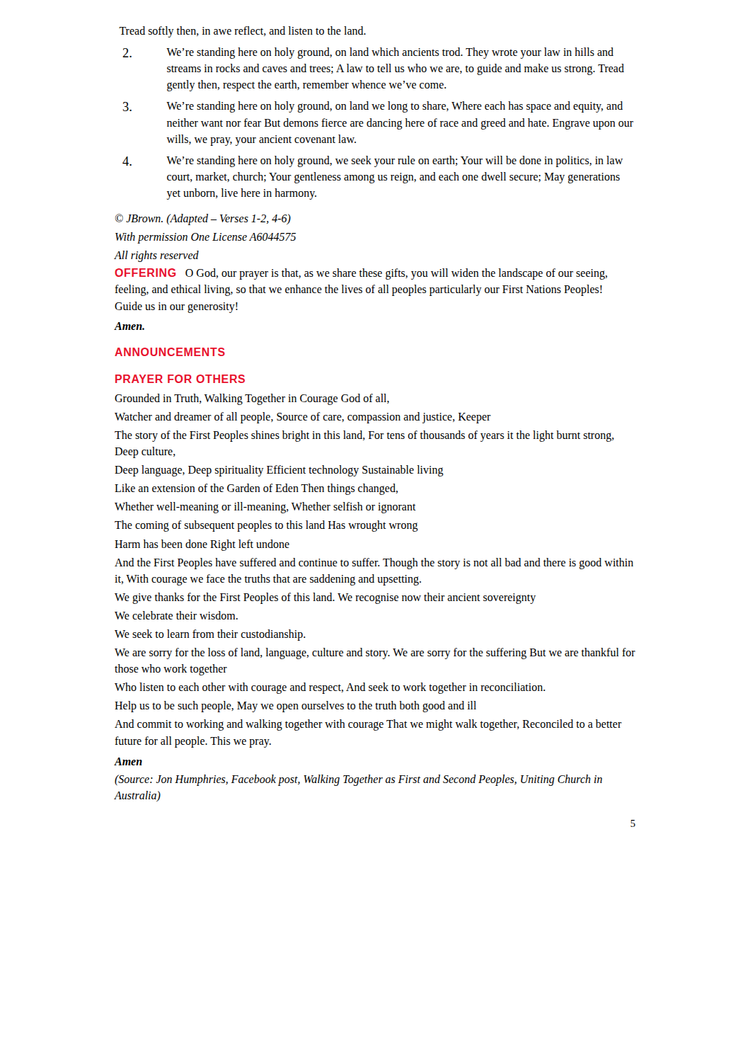Tread softly then, in awe reflect, and listen to the land.
2. We’re standing here on holy ground, on land which ancients trod. They wrote your law in hills and streams in rocks and caves and trees; A law to tell us who we are, to guide and make us strong. Tread gently then, respect the earth, remember whence we’ve come.
3. We’re standing here on holy ground, on land we long to share, Where each has space and equity, and neither want nor fear But demons fierce are dancing here of race and greed and hate. Engrave upon our wills, we pray, your ancient covenant law.
4. We’re standing here on holy ground, we seek your rule on earth; Your will be done in politics, in law court, market, church; Your gentleness among us reign, and each one dwell secure; May generations yet unborn, live here in harmony.
© JBrown. (Adapted – Verses 1-2, 4-6)
With permission One License A6044575
All rights reserved
OFFERING O God, our prayer is that, as we share these gifts, you will widen the landscape of our seeing, feeling, and ethical living, so that we enhance the lives of all peoples particularly our First Nations Peoples!
Guide us in our generosity!
Amen.
ANNOUNCEMENTS
PRAYER FOR OTHERS
Grounded in Truth, Walking Together in Courage God of all,
Watcher and dreamer of all people, Source of care, compassion and justice, Keeper
The story of the First Peoples shines bright in this land, For tens of thousands of years it the light burnt strong, Deep culture,
Deep language, Deep spirituality Efficient technology Sustainable living
Like an extension of the Garden of Eden Then things changed,
Whether well-meaning or ill-meaning, Whether selfish or ignorant
The coming of subsequent peoples to this land Has wrought wrong
Harm has been done Right left undone
And the First Peoples have suffered and continue to suffer. Though the story is not all bad and there is good within it, With courage we face the truths that are saddening and upsetting.
We give thanks for the First Peoples of this land. We recognise now their ancient sovereignty
We celebrate their wisdom.
We seek to learn from their custodianship.
We are sorry for the loss of land, language, culture and story. We are sorry for the suffering But we are thankful for those who work together
Who listen to each other with courage and respect, And seek to work together in reconciliation.
Help us to be such people, May we open ourselves to the truth both good and ill
And commit to working and walking together with courage That we might walk together, Reconciled to a better future for all people. This we pray.
Amen
(Source: Jon Humphries, Facebook post, Walking Together as First and Second Peoples, Uniting Church in Australia)
5